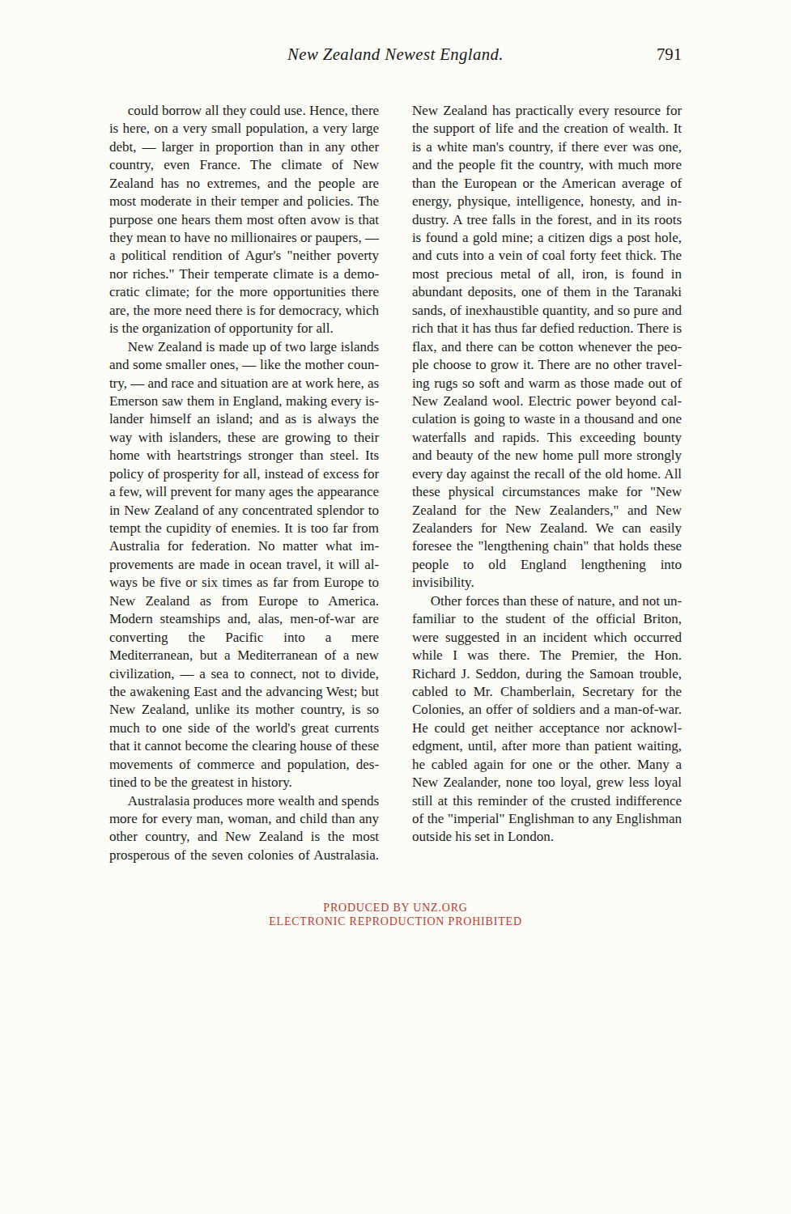New Zealand Newest England. 791
could borrow all they could use. Hence, there is here, on a very small population, a very large debt, — larger in proportion than in any other country, even France. The climate of New Zealand has no extremes, and the people are most moderate in their temper and policies. The purpose one hears them most often avow is that they mean to have no millionaires or paupers, — a political rendition of Agur's "neither poverty nor riches." Their temperate climate is a democratic climate; for the more opportunities there are, the more need there is for democracy, which is the organization of opportunity for all.
New Zealand is made up of two large islands and some smaller ones, — like the mother country, — and race and situation are at work here, as Emerson saw them in England, making every islander himself an island; and as is always the way with islanders, these are growing to their home with heartstrings stronger than steel. Its policy of prosperity for all, instead of excess for a few, will prevent for many ages the appearance in New Zealand of any concentrated splendor to tempt the cupidity of enemies. It is too far from Australia for federation. No matter what improvements are made in ocean travel, it will always be five or six times as far from Europe to New Zealand as from Europe to America. Modern steamships and, alas, men-of-war are converting the Pacific into a mere Mediterranean, but a Mediterranean of a new civilization, — a sea to connect, not to divide, the awakening East and the advancing West; but New Zealand, unlike its mother country, is so much to one side of the world's great currents that it cannot become the clearing house of these movements of commerce and population, destined to be the greatest in history.
Australasia produces more wealth and spends more for every man, woman, and child than any other country, and New Zealand is the most prosperous of the seven colonies of Australasia. New Zealand has practically every resource for the support of life and the creation of wealth. It is a white man's country, if there ever was one, and the people fit the country, with much more than the European or the American average of energy, physique, intelligence, honesty, and industry. A tree falls in the forest, and in its roots is found a gold mine; a citizen digs a post hole, and cuts into a vein of coal forty feet thick. The most precious metal of all, iron, is found in abundant deposits, one of them in the Taranaki sands, of inexhaustible quantity, and so pure and rich that it has thus far defied reduction. There is flax, and there can be cotton whenever the people choose to grow it. There are no other traveling rugs so soft and warm as those made out of New Zealand wool. Electric power beyond calculation is going to waste in a thousand and one waterfalls and rapids. This exceeding bounty and beauty of the new home pull more strongly every day against the recall of the old home. All these physical circumstances make for "New Zealand for the New Zealanders," and New Zealanders for New Zealand. We can easily foresee the "lengthening chain" that holds these people to old England lengthening into invisibility.
Other forces than these of nature, and not unfamiliar to the student of the official Briton, were suggested in an incident which occurred while I was there. The Premier, the Hon. Richard J. Seddon, during the Samoan trouble, cabled to Mr. Chamberlain, Secretary for the Colonies, an offer of soldiers and a man-of-war. He could get neither acceptance nor acknowledgment, until, after more than patient waiting, he cabled again for one or the other. Many a New Zealander, none too loyal, grew less loyal still at this reminder of the crusted indifference of the "imperial" Englishman to any Englishman outside his set in London.
PRODUCED BY UNZ.ORG
ELECTRONIC REPRODUCTION PROHIBITED